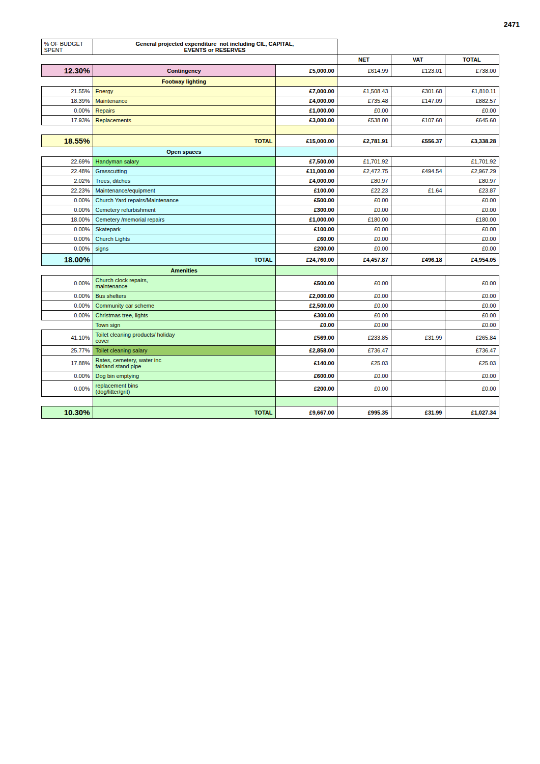2471
| % OF BUDGET SPENT | General projected expenditure not including CIL, CAPITAL, EVENTS or RESERVES | | | |
| | | | | NET | VAT | TOTAL |
| 12.30% | Contingency | £5,000.00 | £614.99 | £123.01 | £738.00 |
| | Footway lighting | | | | |
| 21.55% | Energy | £7,000.00 | £1,508.43 | £301.68 | £1,810.11 |
| 18.39% | Maintenance | £4,000.00 | £735.48 | £147.09 | £882.57 |
| 0.00% | Repairs | £1,000.00 | £0.00 | | £0.00 |
| 17.93% | Replacements | £3,000.00 | £538.00 | £107.60 | £645.60 |
| 18.55% | TOTAL | £15,000.00 | £2,781.91 | £556.37 | £3,338.28 |
| | Open spaces | | | | |
| 22.69% | Handyman salary | £7,500.00 | £1,701.92 | | £1,701.92 |
| 22.48% | Grasscutting | £11,000.00 | £2,472.75 | £494.54 | £2,967.29 |
| 2.02% | Trees, ditches | £4,000.00 | £80.97 | | £80.97 |
| 22.23% | Maintenance/equipment | £100.00 | £22.23 | £1.64 | £23.87 |
| 0.00% | Church Yard repairs/Maintenance | £500.00 | £0.00 | | £0.00 |
| 0.00% | Cemetery refurbishment | £300.00 | £0.00 | | £0.00 |
| 18.00% | Cemetery /memorial repairs | £1,000.00 | £180.00 | | £180.00 |
| 0.00% | Skatepark | £100.00 | £0.00 | | £0.00 |
| 0.00% | Church Lights | £60.00 | £0.00 | | £0.00 |
| 0.00% | signs | £200.00 | £0.00 | | £0.00 |
| 18.00% | TOTAL | £24,760.00 | £4,457.87 | £496.18 | £4,954.05 |
| | Amenities | | | | |
| 0.00% | Church clock repairs, maintenance | £500.00 | £0.00 | | £0.00 |
| 0.00% | Bus shelters | £2,000.00 | £0.00 | | £0.00 |
| 0.00% | Community car scheme | £2,500.00 | £0.00 | | £0.00 |
| 0.00% | Christmas tree, lights | £300.00 | £0.00 | | £0.00 |
| | Town sign | £0.00 | £0.00 | | £0.00 |
| 41.10% | Toilet cleaning products/ holiday cover | £569.00 | £233.85 | £31.99 | £265.84 |
| 25.77% | Toilet cleaning salary | £2,858.00 | £736.47 | | £736.47 |
| 17.88% | Rates, cemetery, water inc fairland stand pipe | £140.00 | £25.03 | | £25.03 |
| 0.00% | Dog bin emptying | £600.00 | £0.00 | | £0.00 |
| 0.00% | replacement bins (dog/litter/grit) | £200.00 | £0.00 | | £0.00 |
| 10.30% | TOTAL | £9,667.00 | £995.35 | £31.99 | £1,027.34 |